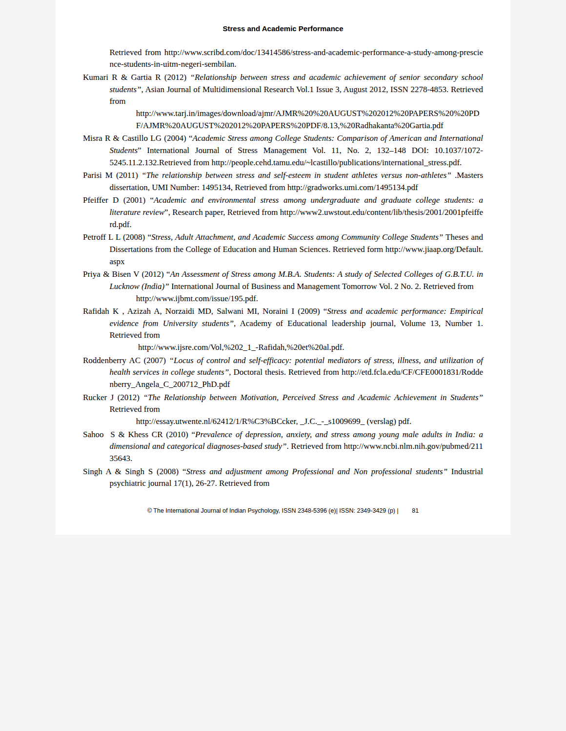Stress and Academic Performance
Retrieved from http://www.scribd.com/doc/13414586/stress-and-academic-performance-a-study-among-prescience-students-in-uitm-negeri-sembilan.
Kumari R & Gartia R (2012) “Relationship between stress and academic achievement of senior secondary school students”, Asian Journal of Multidimensional Research Vol.1 Issue 3, August 2012, ISSN 2278-4853. Retrieved from http://www.tarj.in/images/download/ajmr/AJMR%20%20AUGUST%202012%20PAPERS%20%20PDF/AJMR%20AUGUST%202012%20PAPERS%20PDF/8.13,%20Radhakanta%20Gartia.pdf
Misra R & Castillo LG (2004) “Academic Stress among College Students: Comparison of American and International Students” International Journal of Stress Management Vol. 11, No. 2, 132–148 DOI: 10.1037/1072-5245.11.2.132.Retrieved from http://people.cehd.tamu.edu/~lcastillo/publications/international_stress.pdf.
Parisi M (2011) “The relationship between stress and self-esteem in student athletes versus non-athletes” .Masters dissertation, UMI Number: 1495134, Retrieved from http://gradworks.umi.com/1495134.pdf
Pfeiffer D (2001) “Academic and environmental stress among undergraduate and graduate college students: a literature review”, Research paper, Retrieved from http://www2.uwstout.edu/content/lib/thesis/2001/2001pfeifferd.pdf.
Petroff L L (2008) “Stress, Adult Attachment, and Academic Success among Community College Students” Theses and Dissertations from the College of Education and Human Sciences. Retrieved form http://www.jiaap.org/Default.aspx
Priya & Bisen V (2012) “An Assessment of Stress among M.B.A. Students: A study of Selected Colleges of G.B.T.U. in Lucknow (India)” International Journal of Business and Management Tomorrow Vol. 2 No. 2. Retrieved from http://www.ijbmt.com/issue/195.pdf.
Rafidah K , Azizah A, Norzaidi MD, Salwani MI, Noraini I (2009) “Stress and academic performance: Empirical evidence from University students”, Academy of Educational leadership journal, Volume 13, Number 1. Retrieved from http://www.ijsre.com/Vol,%202_1_-Rafidah,%20et%20al.pdf.
Roddenberry AC (2007) “Locus of control and self-efficacy: potential mediators of stress, illness, and utilization of health services in college students”, Doctoral thesis. Retrieved from http://etd.fcla.edu/CF/CFE0001831/Roddenberry_Angela_C_200712_PhD.pdf
Rucker J (2012) “The Relationship between Motivation, Perceived Stress and Academic Achievement in Students” Retrieved from http://essay.utwente.nl/62412/1/R%C3%BCcker, _J.C._-_s1009699_ (verslag) pdf.
Sahoo S & Khess CR (2010) “Prevalence of depression, anxiety, and stress among young male adults in India: a dimensional and categorical diagnoses-based study”. Retrieved from http://www.ncbi.nlm.nih.gov/pubmed/21135643.
Singh A & Singh S (2008) “Stress and adjustment among Professional and Non professional students” Industrial psychiatric journal 17(1), 26-27. Retrieved from
© The International Journal of Indian Psychology, ISSN 2348-5396 (e)| ISSN: 2349-3429 (p) |81